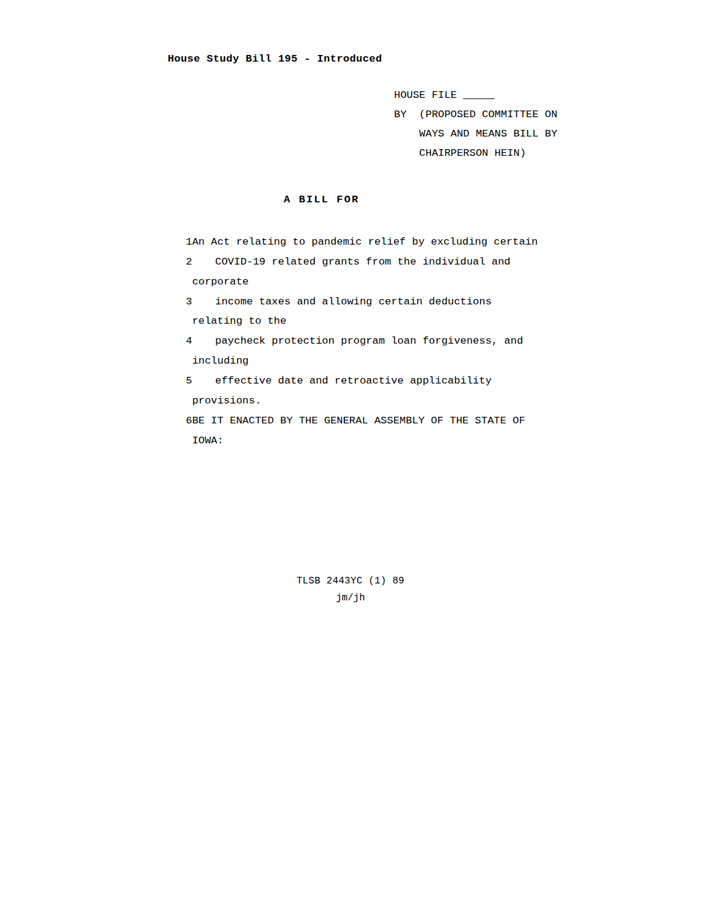House Study Bill 195 - Introduced
HOUSE FILE _____ BY (PROPOSED COMMITTEE ON WAYS AND MEANS BILL BY CHAIRPERSON HEIN)
A BILL FOR
| 1 | An Act relating to pandemic relief by excluding certain |
| 2 | COVID-19 related grants from the individual and corporate |
| 3 | income taxes and allowing certain deductions relating to the |
| 4 | paycheck protection program loan forgiveness, and including |
| 5 | effective date and retroactive applicability provisions. |
| 6 | BE IT ENACTED BY THE GENERAL ASSEMBLY OF THE STATE OF IOWA: |
TLSB 2443YC (1) 89
jm/jh